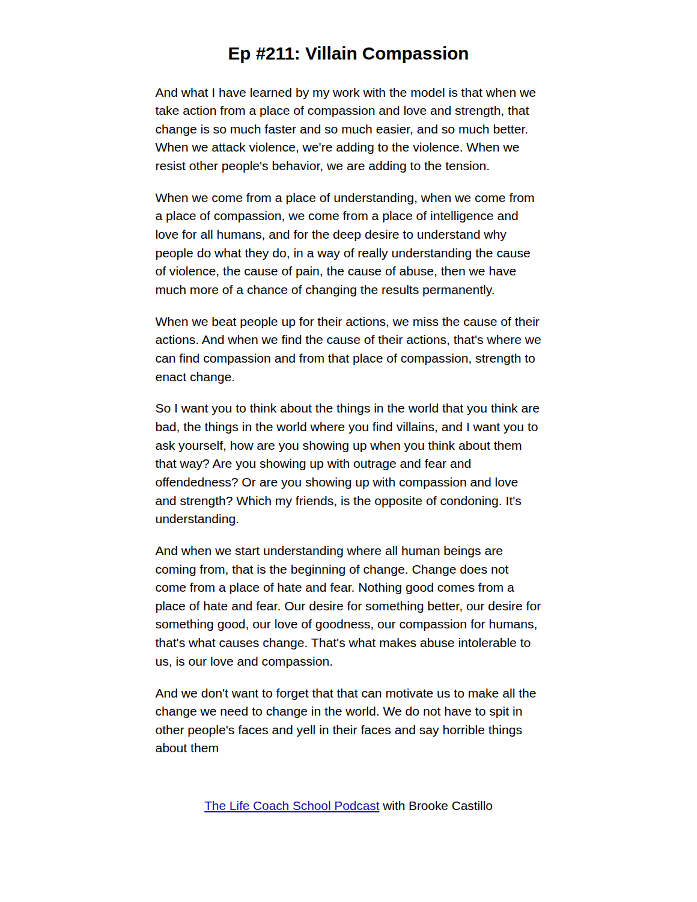Ep #211: Villain Compassion
And what I have learned by my work with the model is that when we take action from a place of compassion and love and strength, that change is so much faster and so much easier, and so much better. When we attack violence, we're adding to the violence. When we resist other people's behavior, we are adding to the tension.
When we come from a place of understanding, when we come from a place of compassion, we come from a place of intelligence and love for all humans, and for the deep desire to understand why people do what they do, in a way of really understanding the cause of violence, the cause of pain, the cause of abuse, then we have much more of a chance of changing the results permanently.
When we beat people up for their actions, we miss the cause of their actions. And when we find the cause of their actions, that's where we can find compassion and from that place of compassion, strength to enact change.
So I want you to think about the things in the world that you think are bad, the things in the world where you find villains, and I want you to ask yourself, how are you showing up when you think about them that way? Are you showing up with outrage and fear and offendedness? Or are you showing up with compassion and love and strength? Which my friends, is the opposite of condoning. It's understanding.
And when we start understanding where all human beings are coming from, that is the beginning of change. Change does not come from a place of hate and fear. Nothing good comes from a place of hate and fear. Our desire for something better, our desire for something good, our love of goodness, our compassion for humans, that's what causes change. That's what makes abuse intolerable to us, is our love and compassion.
And we don't want to forget that that can motivate us to make all the change we need to change in the world. We do not have to spit in other people's faces and yell in their faces and say horrible things about them
The Life Coach School Podcast with Brooke Castillo